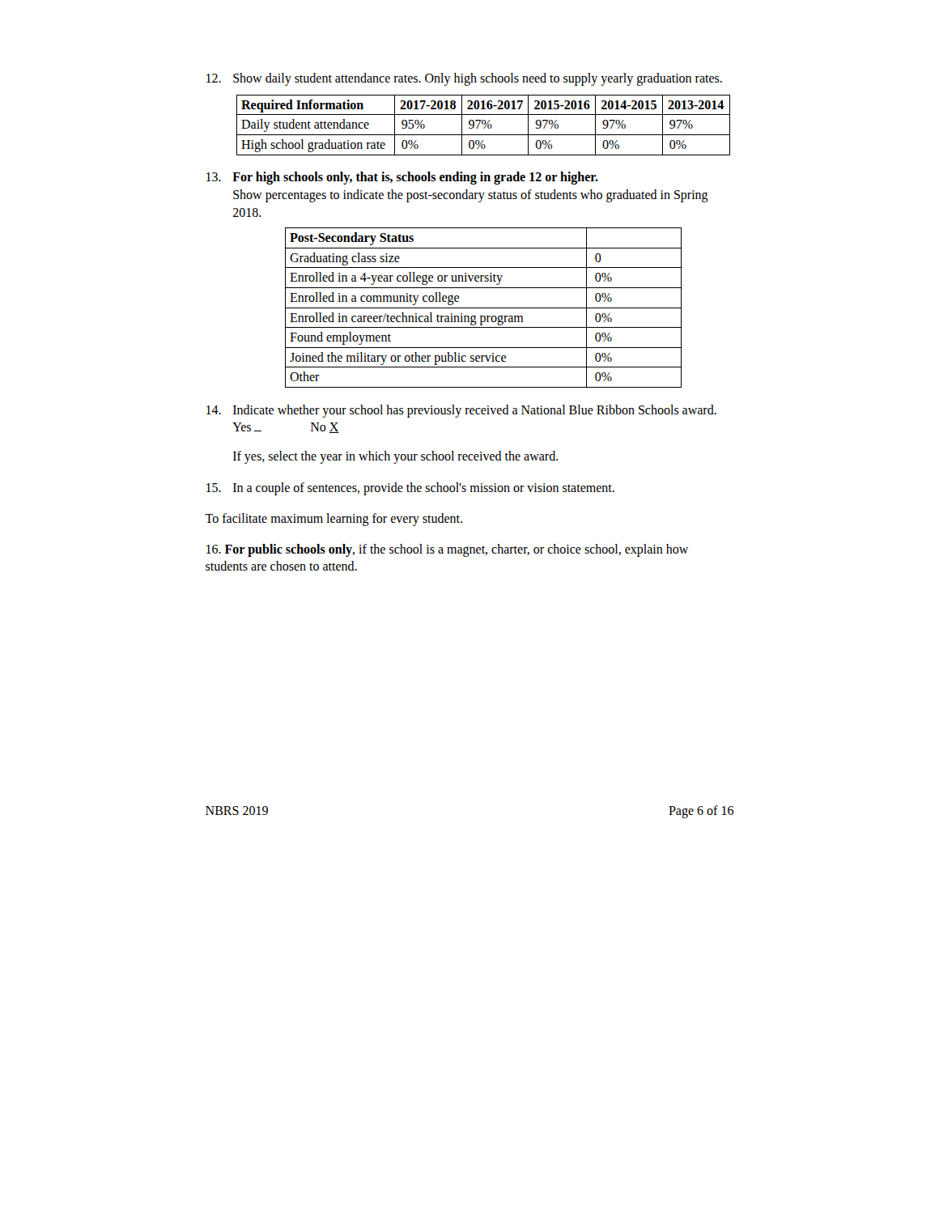12. Show daily student attendance rates. Only high schools need to supply yearly graduation rates.
| Required Information | 2017-2018 | 2016-2017 | 2015-2016 | 2014-2015 | 2013-2014 |
| --- | --- | --- | --- | --- | --- |
| Daily student attendance | 95% | 97% | 97% | 97% | 97% |
| High school graduation rate | 0% | 0% | 0% | 0% | 0% |
13. For high schools only, that is, schools ending in grade 12 or higher.
Show percentages to indicate the post-secondary status of students who graduated in Spring 2018.
| Post-Secondary Status | |
| --- | --- |
| Graduating class size | 0 |
| Enrolled in a 4-year college or university | 0% |
| Enrolled in a community college | 0% |
| Enrolled in career/technical training program | 0% |
| Found employment | 0% |
| Joined the military or other public service | 0% |
| Other | 0% |
14. Indicate whether your school has previously received a National Blue Ribbon Schools award.
Yes No X
If yes, select the year in which your school received the award.
15. In a couple of sentences, provide the school's mission or vision statement.
To facilitate maximum learning for every student.
16. For public schools only, if the school is a magnet, charter, or choice school, explain how students are chosen to attend.
NBRS 2019 Page 6 of 16